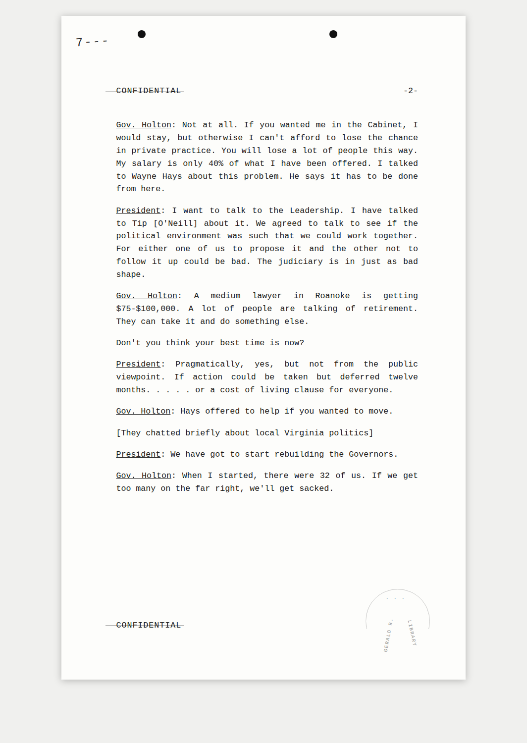7‑‑‑
CONFIDENTIAL -2-
Gov. Holton: Not at all. If you wanted me in the Cabinet, I would stay, but otherwise I can't afford to lose the chance in private practice. You will lose a lot of people this way. My salary is only 40% of what I have been offered. I talked to Wayne Hays about this problem. He says it has to be done from here.
President: I want to talk to the Leadership. I have talked to Tip [O'Neill] about it. We agreed to talk to see if the political environment was such that we could work together. For either one of us to propose it and the other not to follow it up could be bad. The judiciary is in just as bad shape.
Gov. Holton: A medium lawyer in Roanoke is getting $75-$100,000. A lot of people are talking of retirement. They can take it and do something else.
Don't you think your best time is now?
President: Pragmatically, yes, but not from the public viewpoint. If action could be taken but deferred twelve months. . . . . or a cost of living clause for everyone.
Gov. Holton: Hays offered to help if you wanted to move.
[They chatted briefly about local Virginia politics]
President: We have got to start rebuilding the Governors.
Gov. Holton: When I started, there were 32 of us. If we get too many on the far right, we'll get sacked.
CONFIDENTIAL
· · ·
GERALD R.
LIBRARY